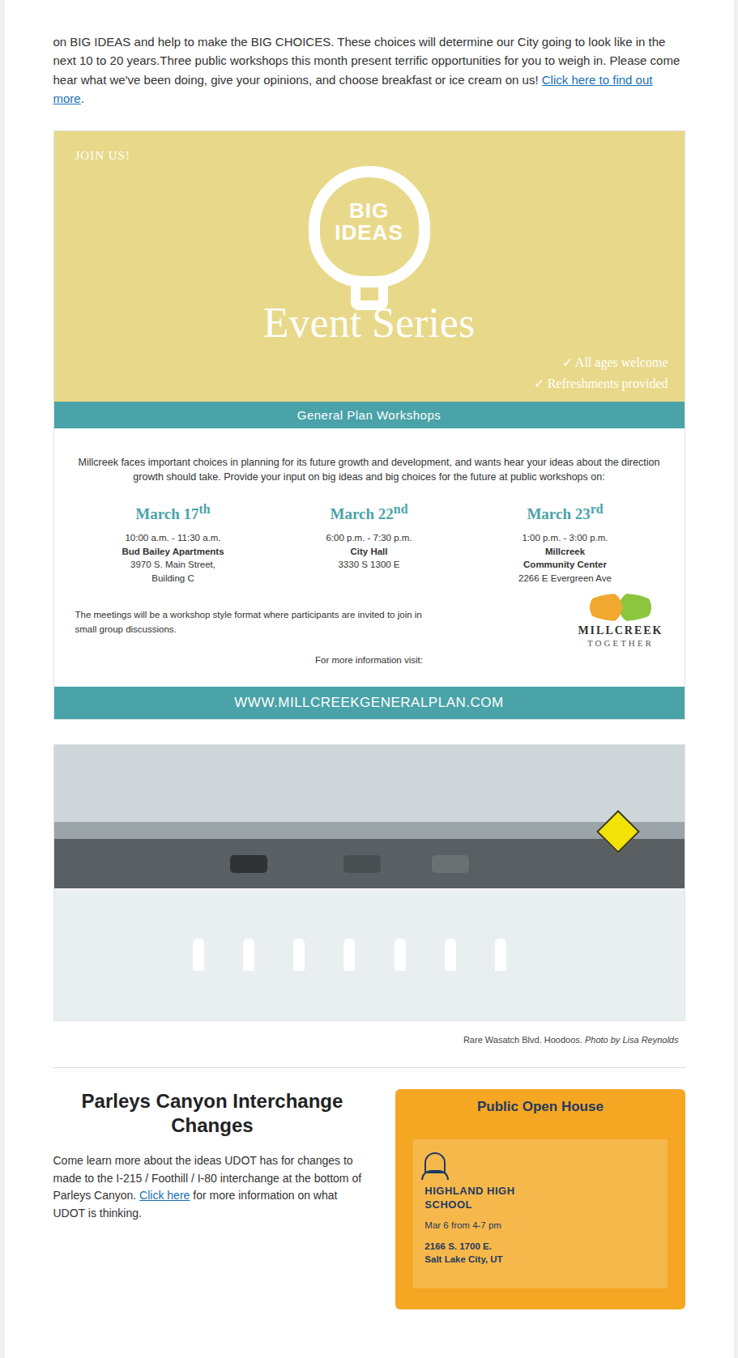on BIG IDEAS and help to make the BIG CHOICES. These choices will determine our City going to look like in the next 10 to 20 years.Three public workshops this month present terrific opportunities for you to weigh in. Please come hear what we've been doing, give your opinions, and choose breakfast or ice cream on us! Click here to find out more.
JOIN US!
BIG
IDEAS
Event Series
✓ All ages welcome
✓ Refreshments provided
General Plan Workshops
Millcreek faces important choices in planning for its future growth and development, and wants hear your ideas about the direction growth should take. Provide your input on big ideas and big choices for the future at public workshops on:
March 17th
10:00 a.m. - 11:30 a.m.
Bud Bailey Apartments
3970 S. Main Street,
Building C
March 22nd
6:00 p.m. - 7:30 p.m.
City Hall
3330 S 1300 E
March 23rd
1:00 p.m. - 3:00 p.m.
Millcreek
Community Center
2266 E Evergreen Ave
The meetings will be a workshop style format where participants are invited to join in small group discussions.
MILLCREEK
TOGETHER
For more information visit:
WWW.MILLCREEKGENERALPLAN.COM
Rare Wasatch Blvd. Hoodoos. Photo by Lisa Reynolds
Parleys Canyon Interchange Changes
Come learn more about the ideas UDOT has for changes to made to the I-215 / Foothill / I-80 interchange at the bottom of Parleys Canyon. Click here for more information on what UDOT is thinking.
Public Open House
HIGHLAND HIGH
SCHOOL
Mar 6 from 4-7 pm
2166 S. 1700 E.
Salt Lake City, UT